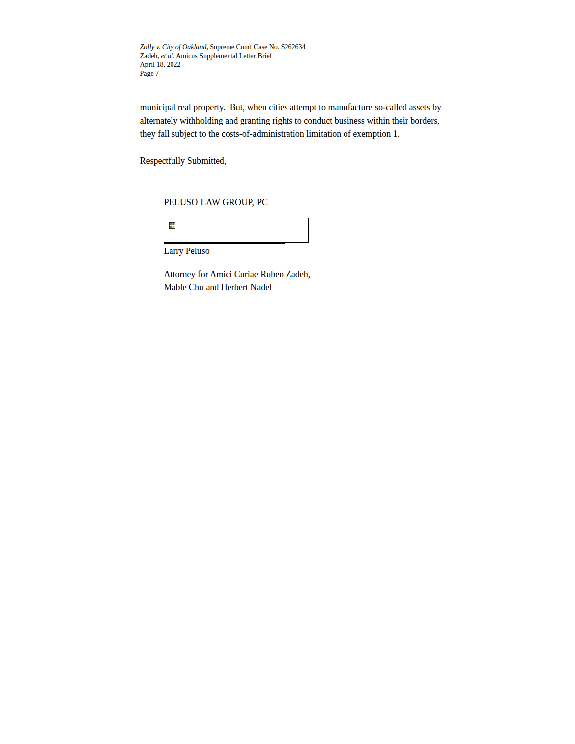Zolly v. City of Oakland, Supreme Court Case No. S262634
Zadeh, et al. Amicus Supplemental Letter Brief
April 18, 2022
Page 7
municipal real property. But, when cities attempt to manufacture so-called assets by alternately withholding and granting rights to conduct business within their borders, they fall subject to the costs-of-administration limitation of exemption 1.
Respectfully Submitted,
PELUSO LAW GROUP, PC
Larry Peluso
Attorney for Amici Curiae Ruben Zadeh,
Mable Chu and Herbert Nadel